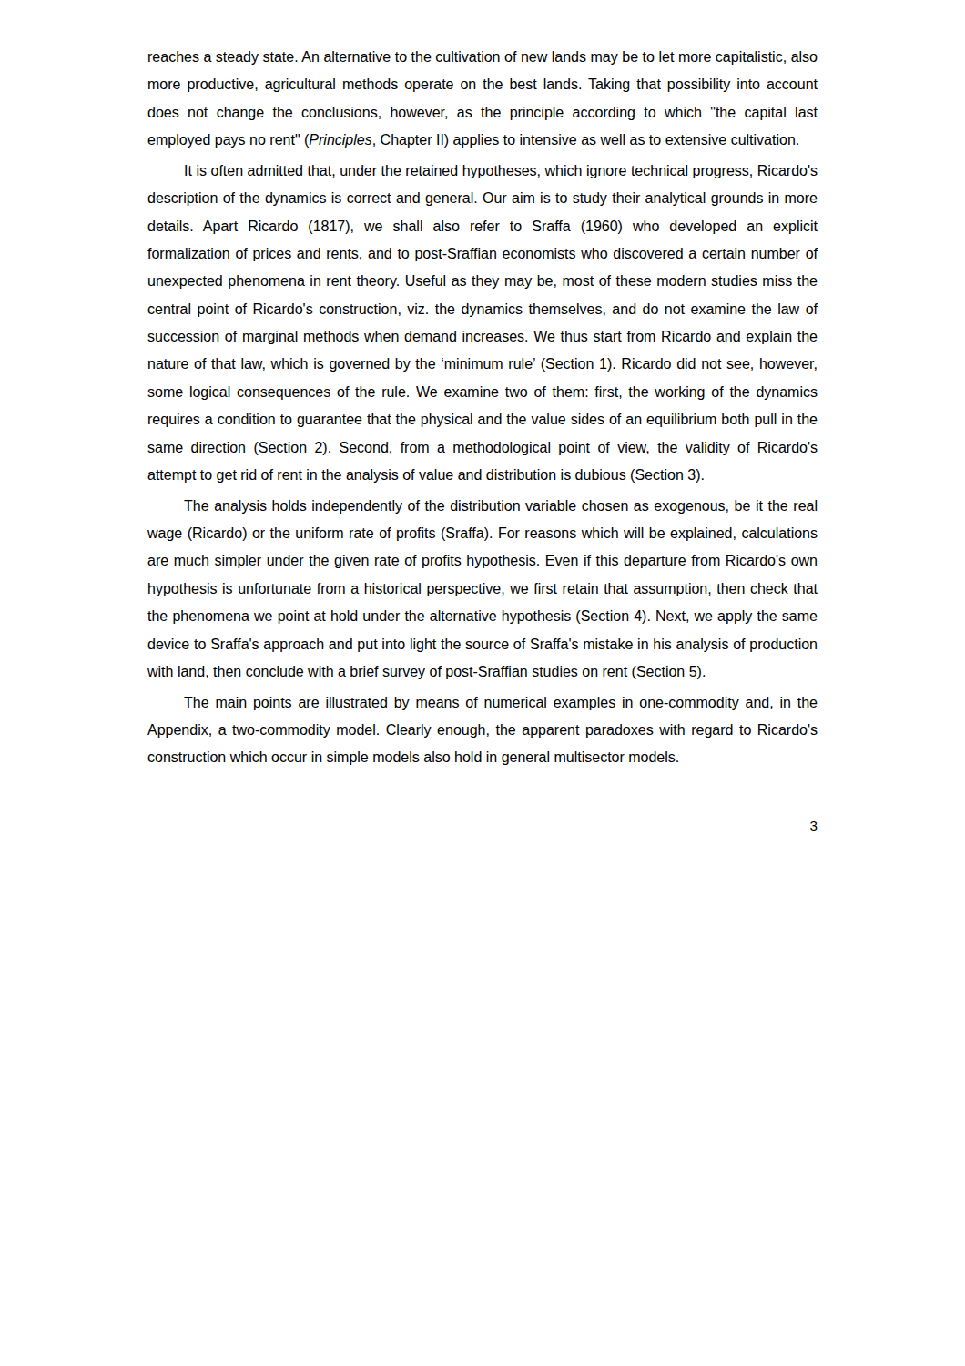reaches a steady state. An alternative to the cultivation of new lands may be to let more capitalistic, also more productive, agricultural methods operate on the best lands. Taking that possibility into account does not change the conclusions, however, as the principle according to which "the capital last employed pays no rent" (Principles, Chapter II) applies to intensive as well as to extensive cultivation.
It is often admitted that, under the retained hypotheses, which ignore technical progress, Ricardo's description of the dynamics is correct and general. Our aim is to study their analytical grounds in more details. Apart Ricardo (1817), we shall also refer to Sraffa (1960) who developed an explicit formalization of prices and rents, and to post-Sraffian economists who discovered a certain number of unexpected phenomena in rent theory. Useful as they may be, most of these modern studies miss the central point of Ricardo's construction, viz. the dynamics themselves, and do not examine the law of succession of marginal methods when demand increases. We thus start from Ricardo and explain the nature of that law, which is governed by the ‘minimum rule’ (Section 1). Ricardo did not see, however, some logical consequences of the rule. We examine two of them: first, the working of the dynamics requires a condition to guarantee that the physical and the value sides of an equilibrium both pull in the same direction (Section 2). Second, from a methodological point of view, the validity of Ricardo's attempt to get rid of rent in the analysis of value and distribution is dubious (Section 3).
The analysis holds independently of the distribution variable chosen as exogenous, be it the real wage (Ricardo) or the uniform rate of profits (Sraffa). For reasons which will be explained, calculations are much simpler under the given rate of profits hypothesis. Even if this departure from Ricardo's own hypothesis is unfortunate from a historical perspective, we first retain that assumption, then check that the phenomena we point at hold under the alternative hypothesis (Section 4). Next, we apply the same device to Sraffa's approach and put into light the source of Sraffa's mistake in his analysis of production with land, then conclude with a brief survey of post-Sraffian studies on rent (Section 5).
The main points are illustrated by means of numerical examples in one-commodity and, in the Appendix, a two-commodity model. Clearly enough, the apparent paradoxes with regard to Ricardo's construction which occur in simple models also hold in general multisector models.
3